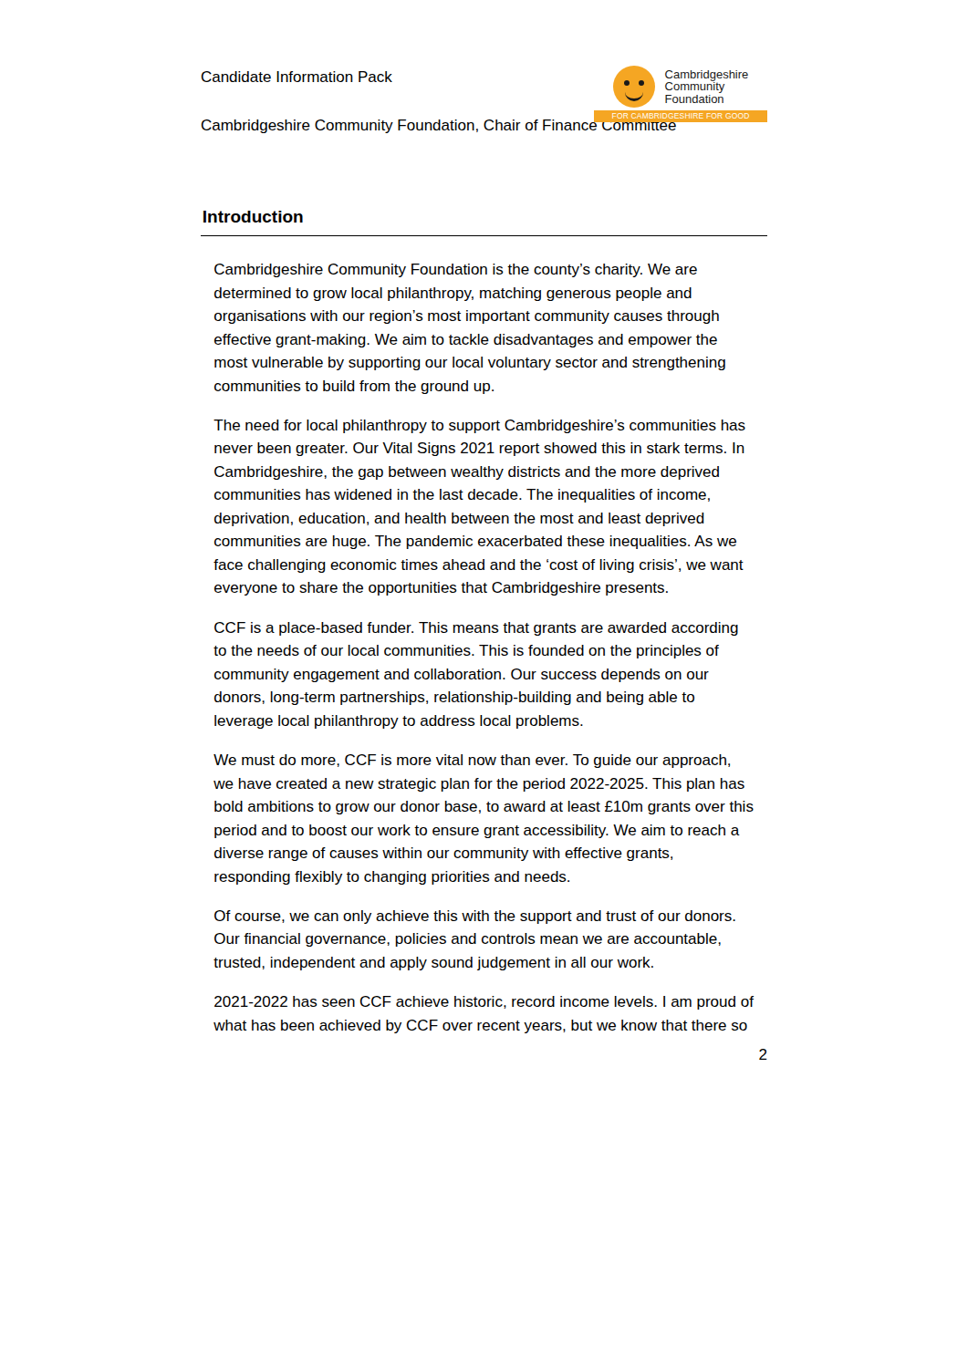Candidate Information Pack
Cambridgeshire Community Foundation, Chair of Finance Committee
Cambridgeshire Community Foundation
For Cambridgeshire For Good
Introduction
Cambridgeshire Community Foundation is the county’s charity. We are determined to grow local philanthropy, matching generous people and organisations with our region’s most important community causes through effective grant-making. We aim to tackle disadvantages and empower the most vulnerable by supporting our local voluntary sector and strengthening communities to build from the ground up.
The need for local philanthropy to support Cambridgeshire’s communities has never been greater. Our Vital Signs 2021 report showed this in stark terms. In Cambridgeshire, the gap between wealthy districts and the more deprived communities has widened in the last decade. The inequalities of income, deprivation, education, and health between the most and least deprived communities are huge. The pandemic exacerbated these inequalities. As we face challenging economic times ahead and the ‘cost of living crisis’, we want everyone to share the opportunities that Cambridgeshire presents.
CCF is a place-based funder. This means that grants are awarded according to the needs of our local communities. This is founded on the principles of community engagement and collaboration. Our success depends on our donors, long-term partnerships, relationship-building and being able to leverage local philanthropy to address local problems.
We must do more, CCF is more vital now than ever. To guide our approach, we have created a new strategic plan for the period 2022-2025. This plan has bold ambitions to grow our donor base, to award at least £10m grants over this period and to boost our work to ensure grant accessibility. We aim to reach a diverse range of causes within our community with effective grants, responding flexibly to changing priorities and needs.
Of course, we can only achieve this with the support and trust of our donors. Our financial governance, policies and controls mean we are accountable, trusted, independent and apply sound judgement in all our work.
2021-2022 has seen CCF achieve historic, record income levels. I am proud of what has been achieved by CCF over recent years, but we know that there so
2